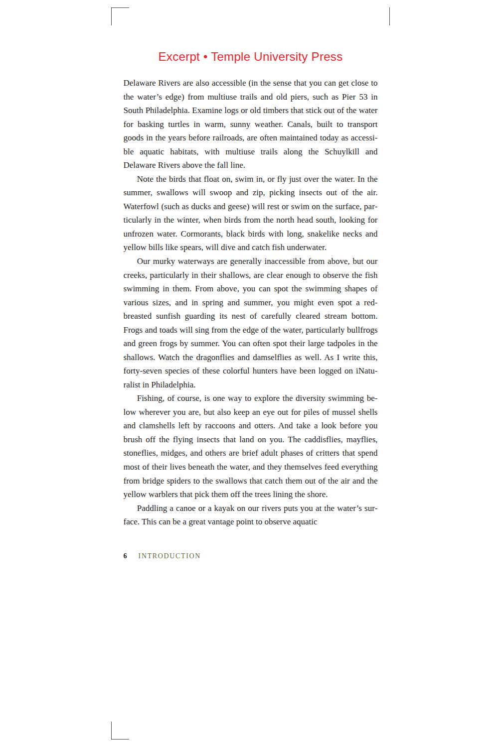Excerpt • Temple University Press
Delaware Rivers are also accessible (in the sense that you can get close to the water’s edge) from multiuse trails and old piers, such as Pier 53 in South Philadelphia. Examine logs or old timbers that stick out of the water for basking turtles in warm, sunny weather. Canals, built to transport goods in the years before railroads, are often maintained today as accessible aquatic habitats, with multiuse trails along the Schuylkill and Delaware Rivers above the fall line.
Note the birds that float on, swim in, or fly just over the water. In the summer, swallows will swoop and zip, picking insects out of the air. Waterfowl (such as ducks and geese) will rest or swim on the surface, particularly in the winter, when birds from the north head south, looking for unfrozen water. Cormorants, black birds with long, snakelike necks and yellow bills like spears, will dive and catch fish underwater.
Our murky waterways are generally inaccessible from above, but our creeks, particularly in their shallows, are clear enough to observe the fish swimming in them. From above, you can spot the swimming shapes of various sizes, and in spring and summer, you might even spot a red-breasted sunfish guarding its nest of carefully cleared stream bottom. Frogs and toads will sing from the edge of the water, particularly bullfrogs and green frogs by summer. You can often spot their large tadpoles in the shallows. Watch the dragonflies and damselflies as well. As I write this, forty-seven species of these colorful hunters have been logged on iNaturalist in Philadelphia.
Fishing, of course, is one way to explore the diversity swimming below wherever you are, but also keep an eye out for piles of mussel shells and clamshells left by raccoons and otters. And take a look before you brush off the flying insects that land on you. The caddisflies, mayflies, stoneflies, midges, and others are brief adult phases of critters that spend most of their lives beneath the water, and they themselves feed everything from bridge spiders to the swallows that catch them out of the air and the yellow warblers that pick them off the trees lining the shore.
Paddling a canoe or a kayak on our rivers puts you at the water’s surface. This can be a great vantage point to observe aquatic
6 Introduction